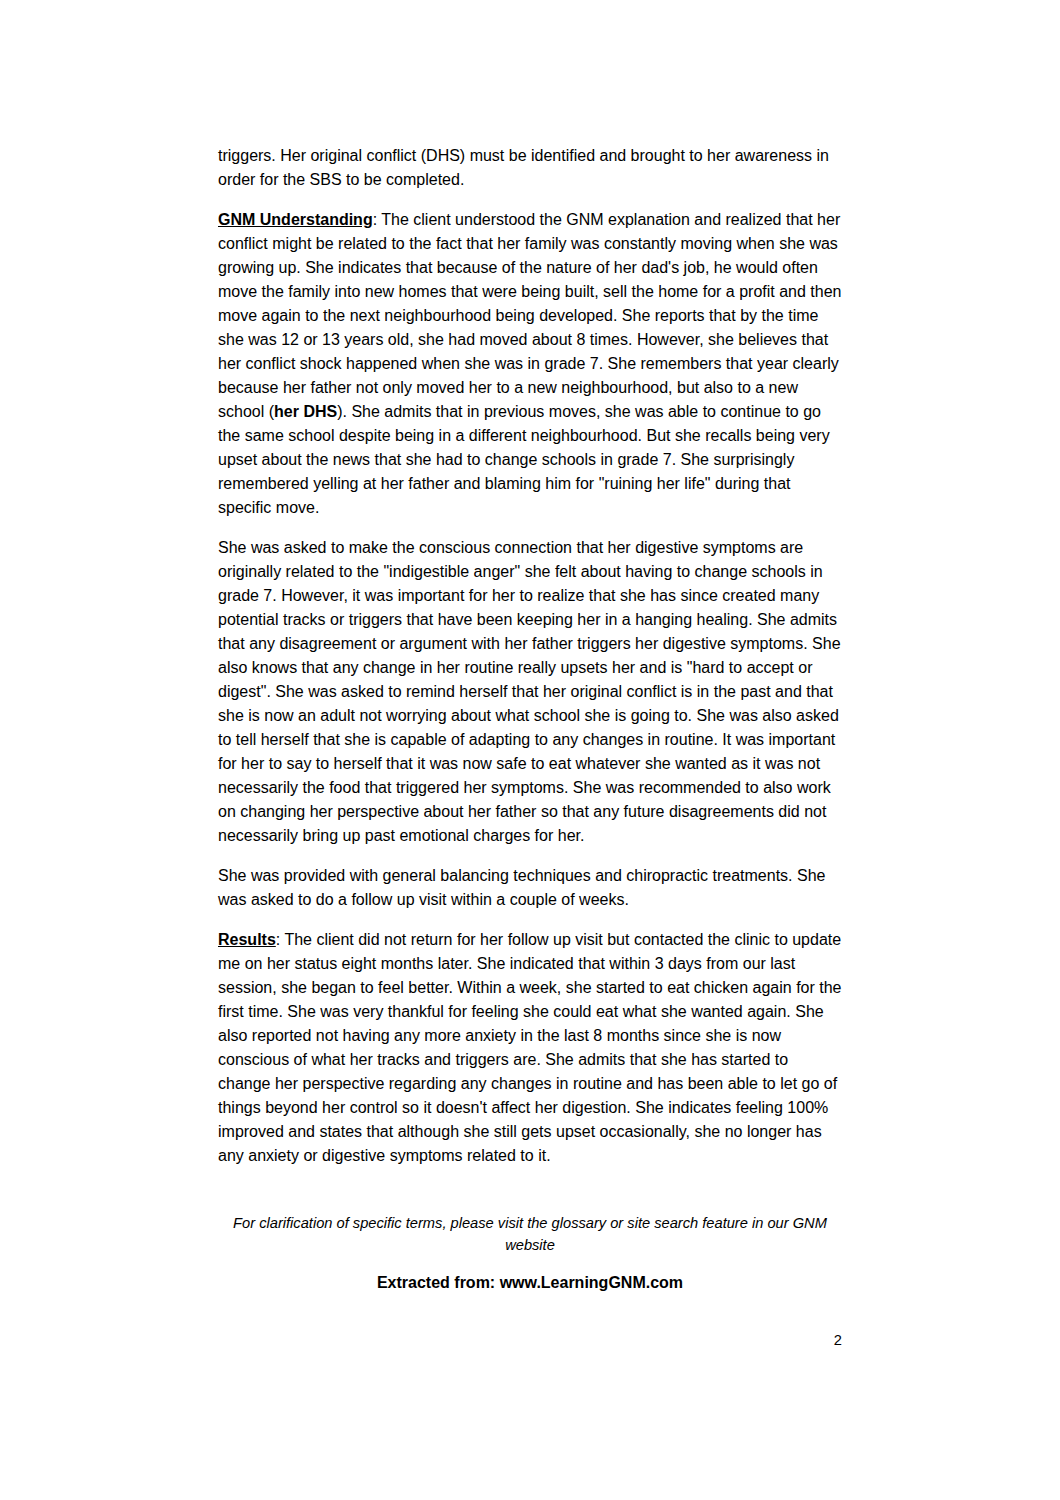triggers. Her original conflict (DHS) must be identified and brought to her awareness in order for the SBS to be completed.
GNM Understanding: The client understood the GNM explanation and realized that her conflict might be related to the fact that her family was constantly moving when she was growing up. She indicates that because of the nature of her dad's job, he would often move the family into new homes that were being built, sell the home for a profit and then move again to the next neighbourhood being developed. She reports that by the time she was 12 or 13 years old, she had moved about 8 times. However, she believes that her conflict shock happened when she was in grade 7. She remembers that year clearly because her father not only moved her to a new neighbourhood, but also to a new school (her DHS). She admits that in previous moves, she was able to continue to go the same school despite being in a different neighbourhood. But she recalls being very upset about the news that she had to change schools in grade 7. She surprisingly remembered yelling at her father and blaming him for "ruining her life" during that specific move.
She was asked to make the conscious connection that her digestive symptoms are originally related to the "indigestible anger" she felt about having to change schools in grade 7. However, it was important for her to realize that she has since created many potential tracks or triggers that have been keeping her in a hanging healing. She admits that any disagreement or argument with her father triggers her digestive symptoms. She also knows that any change in her routine really upsets her and is "hard to accept or digest". She was asked to remind herself that her original conflict is in the past and that she is now an adult not worrying about what school she is going to. She was also asked to tell herself that she is capable of adapting to any changes in routine. It was important for her to say to herself that it was now safe to eat whatever she wanted as it was not necessarily the food that triggered her symptoms. She was recommended to also work on changing her perspective about her father so that any future disagreements did not necessarily bring up past emotional charges for her.
She was provided with general balancing techniques and chiropractic treatments. She was asked to do a follow up visit within a couple of weeks.
Results: The client did not return for her follow up visit but contacted the clinic to update me on her status eight months later. She indicated that within 3 days from our last session, she began to feel better. Within a week, she started to eat chicken again for the first time. She was very thankful for feeling she could eat what she wanted again. She also reported not having any more anxiety in the last 8 months since she is now conscious of what her tracks and triggers are. She admits that she has started to change her perspective regarding any changes in routine and has been able to let go of things beyond her control so it doesn't affect her digestion. She indicates feeling 100% improved and states that although she still gets upset occasionally, she no longer has any anxiety or digestive symptoms related to it.
For clarification of specific terms, please visit the glossary or site search feature in our GNM website
Extracted from: www.LearningGNM.com
2